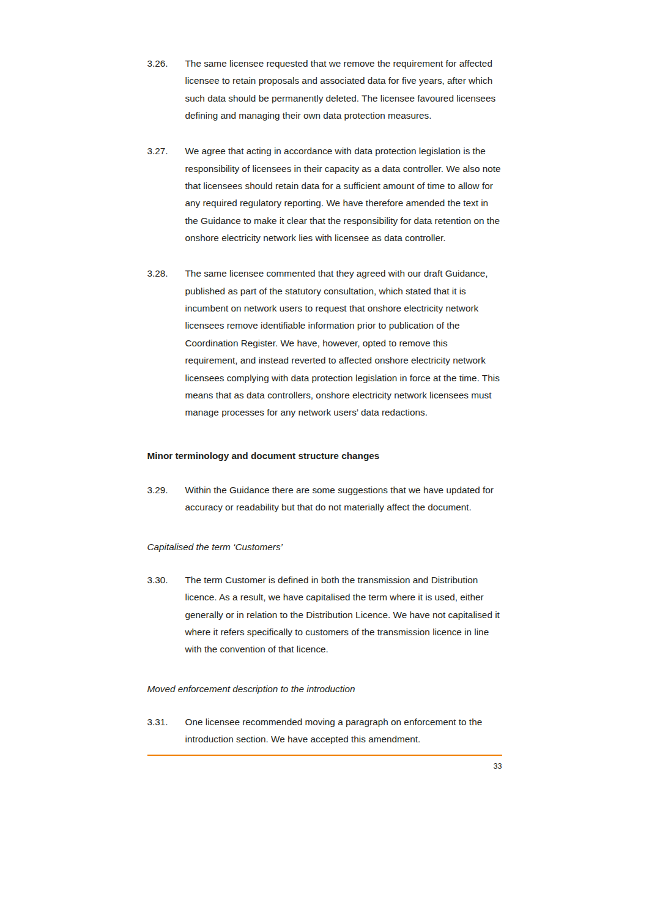3.26.
The same licensee requested that we remove the requirement for affected licensee to retain proposals and associated data for five years, after which such data should be permanently deleted. The licensee favoured licensees defining and managing their own data protection measures.
3.27.
We agree that acting in accordance with data protection legislation is the responsibility of licensees in their capacity as a data controller. We also note that licensees should retain data for a sufficient amount of time to allow for any required regulatory reporting. We have therefore amended the text in the Guidance to make it clear that the responsibility for data retention on the onshore electricity network lies with licensee as data controller.
3.28.
The same licensee commented that they agreed with our draft Guidance, published as part of the statutory consultation, which stated that it is incumbent on network users to request that onshore electricity network licensees remove identifiable information prior to publication of the Coordination Register. We have, however, opted to remove this requirement, and instead reverted to affected onshore electricity network licensees complying with data protection legislation in force at the time. This means that as data controllers, onshore electricity network licensees must manage processes for any network users’ data redactions.
Minor terminology and document structure changes
3.29.
Within the Guidance there are some suggestions that we have updated for accuracy or readability but that do not materially affect the document.
Capitalised the term ‘Customers’
3.30.
The term Customer is defined in both the transmission and Distribution licence. As a result, we have capitalised the term where it is used, either generally or in relation to the Distribution Licence. We have not capitalised it where it refers specifically to customers of the transmission licence in line with the convention of that licence.
Moved enforcement description to the introduction
3.31.
One licensee recommended moving a paragraph on enforcement to the introduction section. We have accepted this amendment.
33